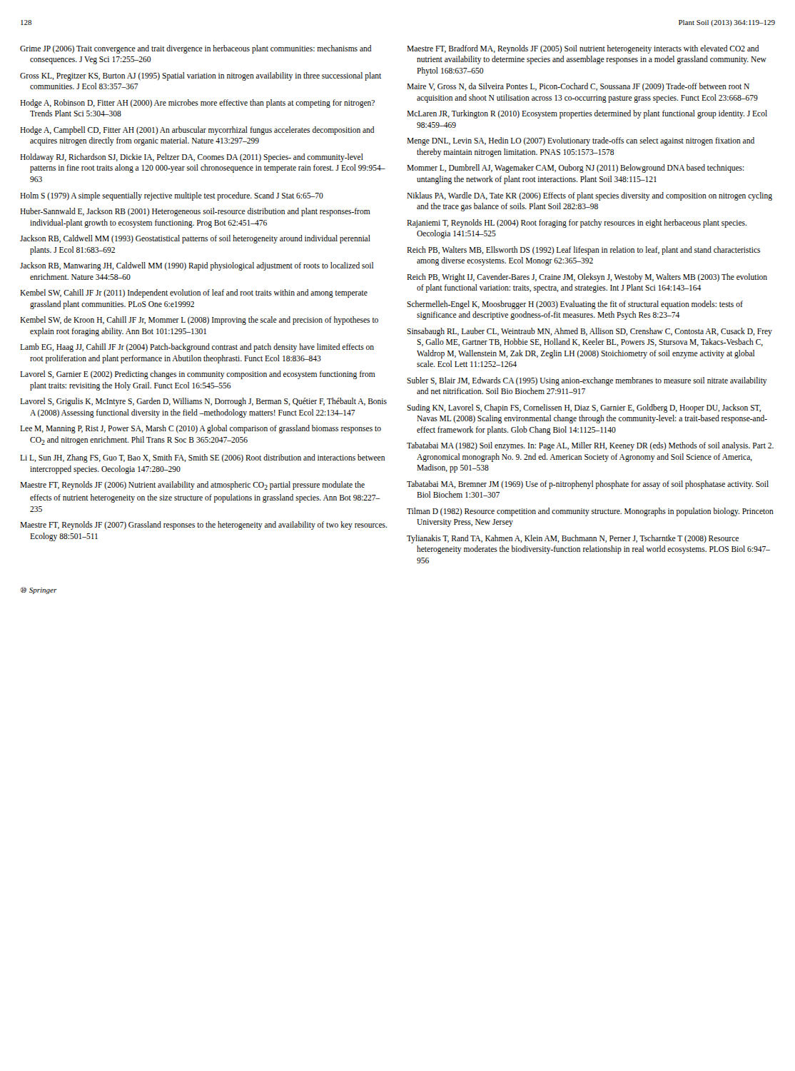128 Plant Soil (2013) 364:119–129
Grime JP (2006) Trait convergence and trait divergence in herbaceous plant communities: mechanisms and consequences. J Veg Sci 17:255–260
Gross KL, Pregitzer KS, Burton AJ (1995) Spatial variation in nitrogen availability in three successional plant communities. J Ecol 83:357–367
Hodge A, Robinson D, Fitter AH (2000) Are microbes more effective than plants at competing for nitrogen? Trends Plant Sci 5:304–308
Hodge A, Campbell CD, Fitter AH (2001) An arbuscular mycorrhizal fungus accelerates decomposition and acquires nitrogen directly from organic material. Nature 413:297–299
Holdaway RJ, Richardson SJ, Dickie IA, Peltzer DA, Coomes DA (2011) Species- and community-level patterns in fine root traits along a 120 000-year soil chronosequence in temperate rain forest. J Ecol 99:954–963
Holm S (1979) A simple sequentially rejective multiple test procedure. Scand J Stat 6:65–70
Huber-Sannwald E, Jackson RB (2001) Heterogeneous soil-resource distribution and plant responses-from individual-plant growth to ecosystem functioning. Prog Bot 62:451–476
Jackson RB, Caldwell MM (1993) Geostatistical patterns of soil heterogeneity around individual perennial plants. J Ecol 81:683–692
Jackson RB, Manwaring JH, Caldwell MM (1990) Rapid physiological adjustment of roots to localized soil enrichment. Nature 344:58–60
Kembel SW, Cahill JF Jr (2011) Independent evolution of leaf and root traits within and among temperate grassland plant communities. PLoS One 6:e19992
Kembel SW, de Kroon H, Cahill JF Jr, Mommer L (2008) Improving the scale and precision of hypotheses to explain root foraging ability. Ann Bot 101:1295–1301
Lamb EG, Haag JJ, Cahill JF Jr (2004) Patch-background contrast and patch density have limited effects on root proliferation and plant performance in Abutilon theophrasti. Funct Ecol 18:836–843
Lavorel S, Garnier E (2002) Predicting changes in community composition and ecosystem functioning from plant traits: revisiting the Holy Grail. Funct Ecol 16:545–556
Lavorel S, Grigulis K, McIntyre S, Garden D, Williams N, Dorrough J, Berman S, Quétier F, Thébault A, Bonis A (2008) Assessing functional diversity in the field –methodology matters! Funct Ecol 22:134–147
Lee M, Manning P, Rist J, Power SA, Marsh C (2010) A global comparison of grassland biomass responses to CO2 and nitrogen enrichment. Phil Trans R Soc B 365:2047–2056
Li L, Sun JH, Zhang FS, Guo T, Bao X, Smith FA, Smith SE (2006) Root distribution and interactions between intercropped species. Oecologia 147:280–290
Maestre FT, Reynolds JF (2006) Nutrient availability and atmospheric CO2 partial pressure modulate the effects of nutrient heterogeneity on the size structure of populations in grassland species. Ann Bot 98:227–235
Maestre FT, Reynolds JF (2007) Grassland responses to the heterogeneity and availability of two key resources. Ecology 88:501–511
Maestre FT, Bradford MA, Reynolds JF (2005) Soil nutrient heterogeneity interacts with elevated CO2 and nutrient availability to determine species and assemblage responses in a model grassland community. New Phytol 168:637–650
Maire V, Gross N, da Silveira Pontes L, Picon-Cochard C, Soussana JF (2009) Trade-off between root N acquisition and shoot N utilisation across 13 co-occurring pasture grass species. Funct Ecol 23:668–679
McLaren JR, Turkington R (2010) Ecosystem properties determined by plant functional group identity. J Ecol 98:459–469
Menge DNL, Levin SA, Hedin LO (2007) Evolutionary trade-offs can select against nitrogen fixation and thereby maintain nitrogen limitation. PNAS 105:1573–1578
Mommer L, Dumbrell AJ, Wagemaker CAM, Ouborg NJ (2011) Belowground DNA based techniques: untangling the network of plant root interactions. Plant Soil 348:115–121
Niklaus PA, Wardle DA, Tate KR (2006) Effects of plant species diversity and composition on nitrogen cycling and the trace gas balance of soils. Plant Soil 282:83–98
Rajaniemi T, Reynolds HL (2004) Root foraging for patchy resources in eight herbaceous plant species. Oecologia 141:514–525
Reich PB, Walters MB, Ellsworth DS (1992) Leaf lifespan in relation to leaf, plant and stand characteristics among diverse ecosystems. Ecol Monogr 62:365–392
Reich PB, Wright IJ, Cavender-Bares J, Craine JM, Oleksyn J, Westoby M, Walters MB (2003) The evolution of plant functional variation: traits, spectra, and strategies. Int J Plant Sci 164:143–164
Schermelleh-Engel K, Moosbrugger H (2003) Evaluating the fit of structural equation models: tests of significance and descriptive goodness-of-fit measures. Meth Psych Res 8:23–74
Sinsabaugh RL, Lauber CL, Weintraub MN, Ahmed B, Allison SD, Crenshaw C, Contosta AR, Cusack D, Frey S, Gallo ME, Gartner TB, Hobbie SE, Holland K, Keeler BL, Powers JS, Stursova M, Takacs-Vesbach C, Waldrop M, Wallenstein M, Zak DR, Zeglin LH (2008) Stoichiometry of soil enzyme activity at global scale. Ecol Lett 11:1252–1264
Subler S, Blair JM, Edwards CA (1995) Using anion-exchange membranes to measure soil nitrate availability and net nitrification. Soil Bio Biochem 27:911–917
Suding KN, Lavorel S, Chapin FS, Cornelissen H, Diaz S, Garnier E, Goldberg D, Hooper DU, Jackson ST, Navas ML (2008) Scaling environmental change through the community-level: a trait-based response-and-effect framework for plants. Glob Chang Biol 14:1125–1140
Tabatabai MA (1982) Soil enzymes. In: Page AL, Miller RH, Keeney DR (eds) Methods of soil analysis. Part 2. Agronomical monograph No. 9. 2nd ed. American Society of Agronomy and Soil Science of America, Madison, pp 501–538
Tabatabai MA, Bremner JM (1969) Use of p-nitrophenyl phosphate for assay of soil phosphatase activity. Soil Biol Biochem 1:301–307
Tilman D (1982) Resource competition and community structure. Monographs in population biology. Princeton University Press, New Jersey
Tylianakis T, Rand TA, Kahmen A, Klein AM, Buchmann N, Perner J, Tscharntke T (2008) Resource heterogeneity moderates the biodiversity-function relationship in real world ecosystems. PLOS Biol 6:947–956
Springer